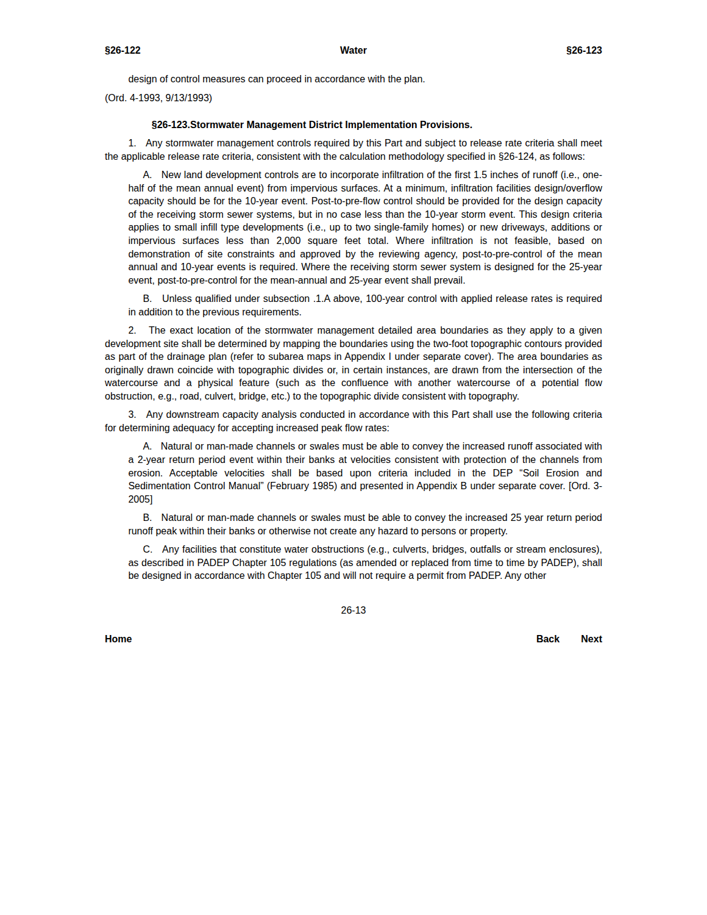§26-122 Water §26-123
design of control measures can proceed in accordance with the plan.
(Ord. 4-1993, 9/13/1993)
§26-123. Stormwater Management District Implementation Provisions.
1. Any stormwater management controls required by this Part and subject to release rate criteria shall meet the applicable release rate criteria, consistent with the calculation methodology specified in §26-124, as follows:
A. New land development controls are to incorporate infiltration of the first 1.5 inches of runoff (i.e., one-half of the mean annual event) from impervious surfaces. At a minimum, infiltration facilities design/overflow capacity should be for the 10-year event. Post-to-pre-flow control should be provided for the design capacity of the receiving storm sewer systems, but in no case less than the 10-year storm event. This design criteria applies to small infill type developments (i.e., up to two single-family homes) or new driveways, additions or impervious surfaces less than 2,000 square feet total. Where infiltration is not feasible, based on demonstration of site constraints and approved by the reviewing agency, post-to-pre-control of the mean annual and 10-year events is required. Where the receiving storm sewer system is designed for the 25-year event, post-to-pre-control for the mean-annual and 25-year event shall prevail.
B. Unless qualified under subsection .1.A above, 100-year control with applied release rates is required in addition to the previous requirements.
2. The exact location of the stormwater management detailed area boundaries as they apply to a given development site shall be determined by mapping the boundaries using the two-foot topographic contours provided as part of the drainage plan (refer to subarea maps in Appendix I under separate cover). The area boundaries as originally drawn coincide with topographic divides or, in certain instances, are drawn from the intersection of the watercourse and a physical feature (such as the confluence with another watercourse of a potential flow obstruction, e.g., road, culvert, bridge, etc.) to the topographic divide consistent with topography.
3. Any downstream capacity analysis conducted in accordance with this Part shall use the following criteria for determining adequacy for accepting increased peak flow rates:
A. Natural or man-made channels or swales must be able to convey the increased runoff associated with a 2-year return period event within their banks at velocities consistent with protection of the channels from erosion. Acceptable velocities shall be based upon criteria included in the DEP “Soil Erosion and Sedimentation Control Manual” (February 1985) and presented in Appendix B under separate cover. [Ord. 3-2005]
B. Natural or man-made channels or swales must be able to convey the increased 25 year return period runoff peak within their banks or otherwise not create any hazard to persons or property.
C. Any facilities that constitute water obstructions (e.g., culverts, bridges, outfalls or stream enclosures), as described in PADEP Chapter 105 regulations (as amended or replaced from time to time by PADEP), shall be designed in accordance with Chapter 105 and will not require a permit from PADEP. Any other
26-13
Home Back Next